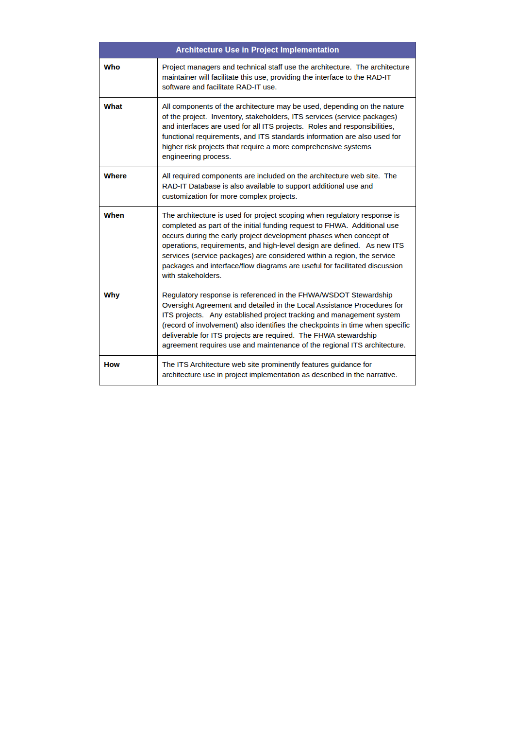Architecture Use in Project Implementation
| Who | Project managers and technical staff use the architecture. The architecture maintainer will facilitate this use, providing the interface to the RAD-IT software and facilitate RAD-IT use. |
| What | All components of the architecture may be used, depending on the nature of the project. Inventory, stakeholders, ITS services (service packages) and interfaces are used for all ITS projects. Roles and responsibilities, functional requirements, and ITS standards information are also used for higher risk projects that require a more comprehensive systems engineering process. |
| Where | All required components are included on the architecture web site. The RAD-IT Database is also available to support additional use and customization for more complex projects. |
| When | The architecture is used for project scoping when regulatory response is completed as part of the initial funding request to FHWA. Additional use occurs during the early project development phases when concept of operations, requirements, and high-level design are defined. As new ITS services (service packages) are considered within a region, the service packages and interface/flow diagrams are useful for facilitated discussion with stakeholders. |
| Why | Regulatory response is referenced in the FHWA/WSDOT Stewardship Oversight Agreement and detailed in the Local Assistance Procedures for ITS projects. Any established project tracking and management system (record of involvement) also identifies the checkpoints in time when specific deliverable for ITS projects are required. The FHWA stewardship agreement requires use and maintenance of the regional ITS architecture. |
| How | The ITS Architecture web site prominently features guidance for architecture use in project implementation as described in the narrative. |